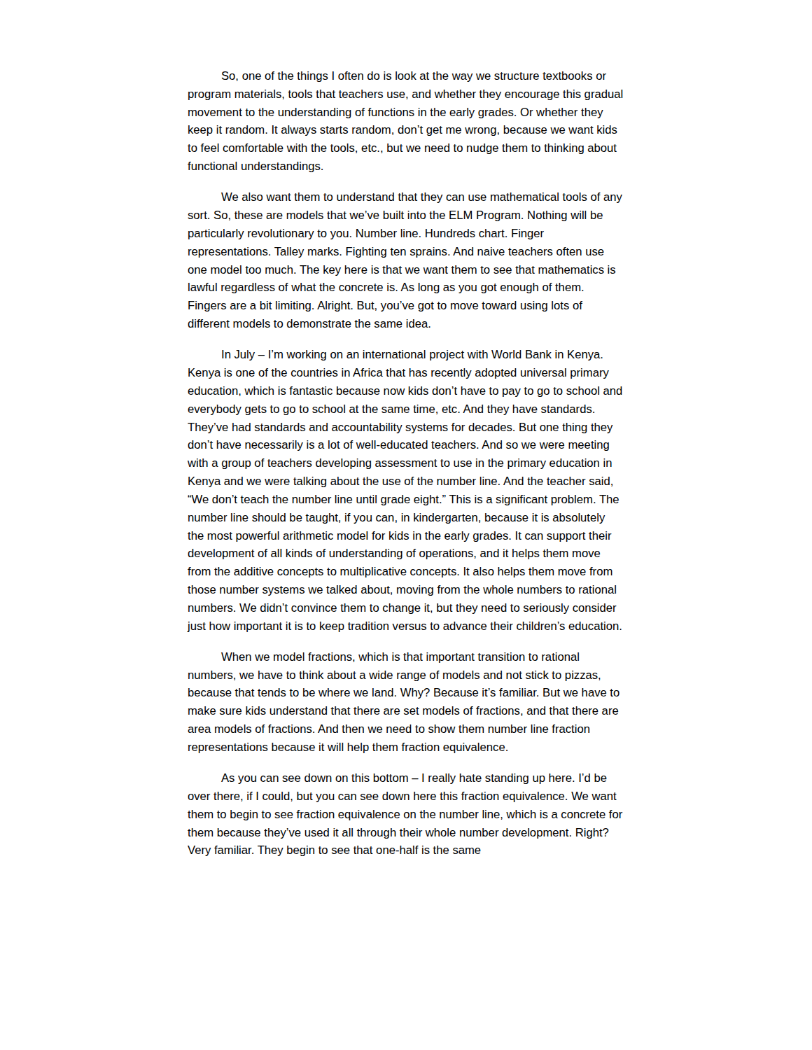So, one of the things I often do is look at the way we structure textbooks or program materials, tools that teachers use, and whether they encourage this gradual movement to the understanding of functions in the early grades. Or whether they keep it random. It always starts random, don’t get me wrong, because we want kids to feel comfortable with the tools, etc., but we need to nudge them to thinking about functional understandings.
We also want them to understand that they can use mathematical tools of any sort. So, these are models that we’ve built into the ELM Program. Nothing will be particularly revolutionary to you. Number line. Hundreds chart. Finger representations. Talley marks. Fighting ten sprains. And naive teachers often use one model too much. The key here is that we want them to see that mathematics is lawful regardless of what the concrete is. As long as you got enough of them. Fingers are a bit limiting. Alright. But, you’ve got to move toward using lots of different models to demonstrate the same idea.
In July – I’m working on an international project with World Bank in Kenya. Kenya is one of the countries in Africa that has recently adopted universal primary education, which is fantastic because now kids don’t have to pay to go to school and everybody gets to go to school at the same time, etc. And they have standards. They’ve had standards and accountability systems for decades. But one thing they don’t have necessarily is a lot of well-educated teachers. And so we were meeting with a group of teachers developing assessment to use in the primary education in Kenya and we were talking about the use of the number line. And the teacher said, “We don’t teach the number line until grade eight.” This is a significant problem. The number line should be taught, if you can, in kindergarten, because it is absolutely the most powerful arithmetic model for kids in the early grades. It can support their development of all kinds of understanding of operations, and it helps them move from the additive concepts to multiplicative concepts. It also helps them move from those number systems we talked about, moving from the whole numbers to rational numbers. We didn’t convince them to change it, but they need to seriously consider just how important it is to keep tradition versus to advance their children’s education.
When we model fractions, which is that important transition to rational numbers, we have to think about a wide range of models and not stick to pizzas, because that tends to be where we land. Why? Because it’s familiar. But we have to make sure kids understand that there are set models of fractions, and that there are area models of fractions. And then we need to show them number line fraction representations because it will help them fraction equivalence.
As you can see down on this bottom – I really hate standing up here. I’d be over there, if I could, but you can see down here this fraction equivalence. We want them to begin to see fraction equivalence on the number line, which is a concrete for them because they’ve used it all through their whole number development. Right? Very familiar. They begin to see that one-half is the same